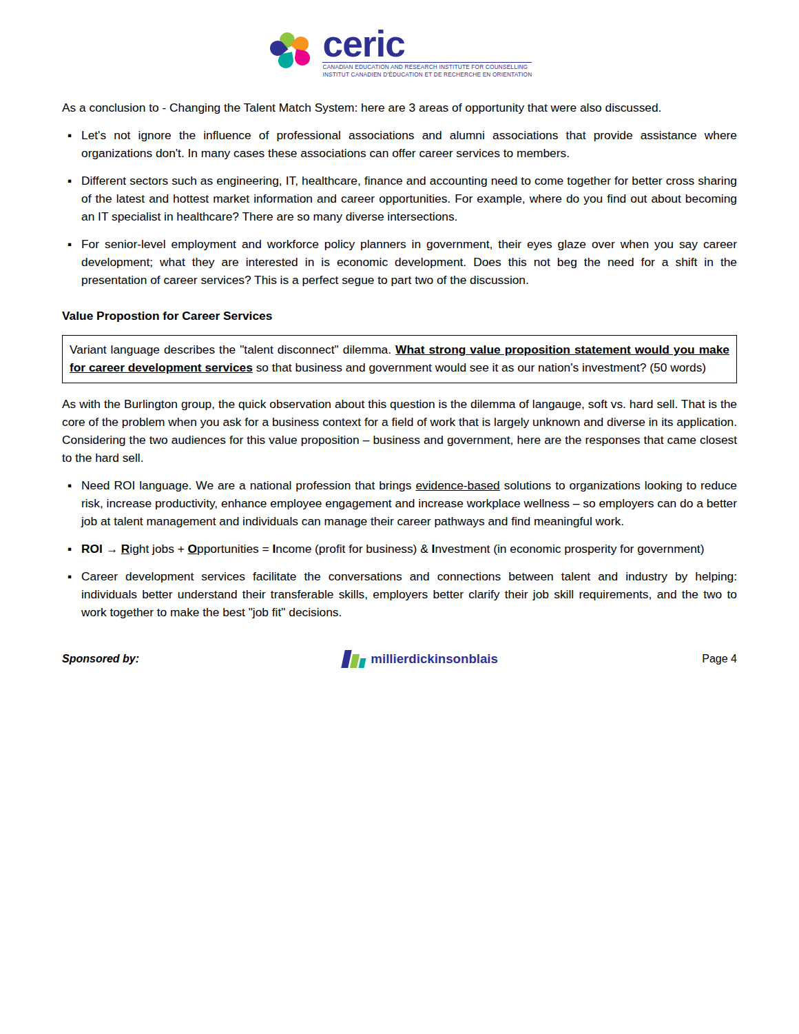ceric
CANADIAN EDUCATION AND RESEARCH INSTITUTE FOR COUNSELLING
INSTITUT CANADIEN D'ÉDUCATION ET DE RECHERCHE EN ORIENTATION
As a conclusion to - Changing the Talent Match System: here are 3 areas of opportunity that were also discussed.
Let's not ignore the influence of professional associations and alumni associations that provide assistance where organizations don't. In many cases these associations can offer career services to members.
Different sectors such as engineering, IT, healthcare, finance and accounting need to come together for better cross sharing of the latest and hottest market information and career opportunities. For example, where do you find out about becoming an IT specialist in healthcare? There are so many diverse intersections.
For senior-level employment and workforce policy planners in government, their eyes glaze over when you say career development; what they are interested in is economic development. Does this not beg the need for a shift in the presentation of career services? This is a perfect segue to part two of the discussion.
Value Propostion for Career Services
Variant language describes the "talent disconnect" dilemma. What strong value proposition statement would you make for career development services so that business and government would see it as our nation's investment? (50 words)
As with the Burlington group, the quick observation about this question is the dilemma of langauge, soft vs. hard sell. That is the core of the problem when you ask for a business context for a field of work that is largely unknown and diverse in its application. Considering the two audiences for this value proposition – business and government, here are the responses that came closest to the hard sell.
Need ROI language. We are a national profession that brings evidence-based solutions to organizations looking to reduce risk, increase productivity, enhance employee engagement and increase workplace wellness – so employers can do a better job at talent management and individuals can manage their career pathways and find meaningful work.
ROI → Right jobs + Opportunities = Income (profit for business) & Investment (in economic prosperity for government)
Career development services facilitate the conversations and connections between talent and industry by helping: individuals better understand their transferable skills, employers better clarify their job skill requirements, and the two to work together to make the best "job fit" decisions.
Sponsored by:
millier dickinson blais
Page 4